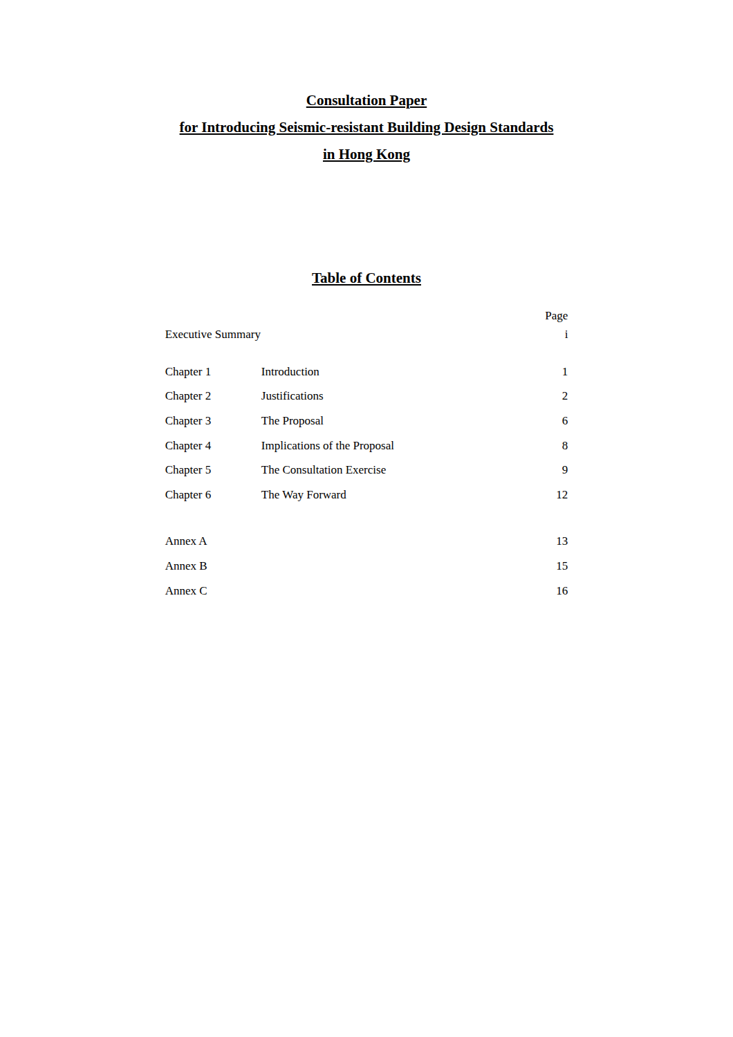Consultation Paper
for Introducing Seismic-resistant Building Design Standards
in Hong Kong
Table of Contents
| | | Page |
| Executive Summary | i |
| Chapter 1 | Introduction | 1 |
| Chapter 2 | Justifications | 2 |
| Chapter 3 | The Proposal | 6 |
| Chapter 4 | Implications of the Proposal | 8 |
| Chapter 5 | The Consultation Exercise | 9 |
| Chapter 6 | The Way Forward | 12 |
| Annex A | | 13 |
| Annex B | | 15 |
| Annex C | | 16 |